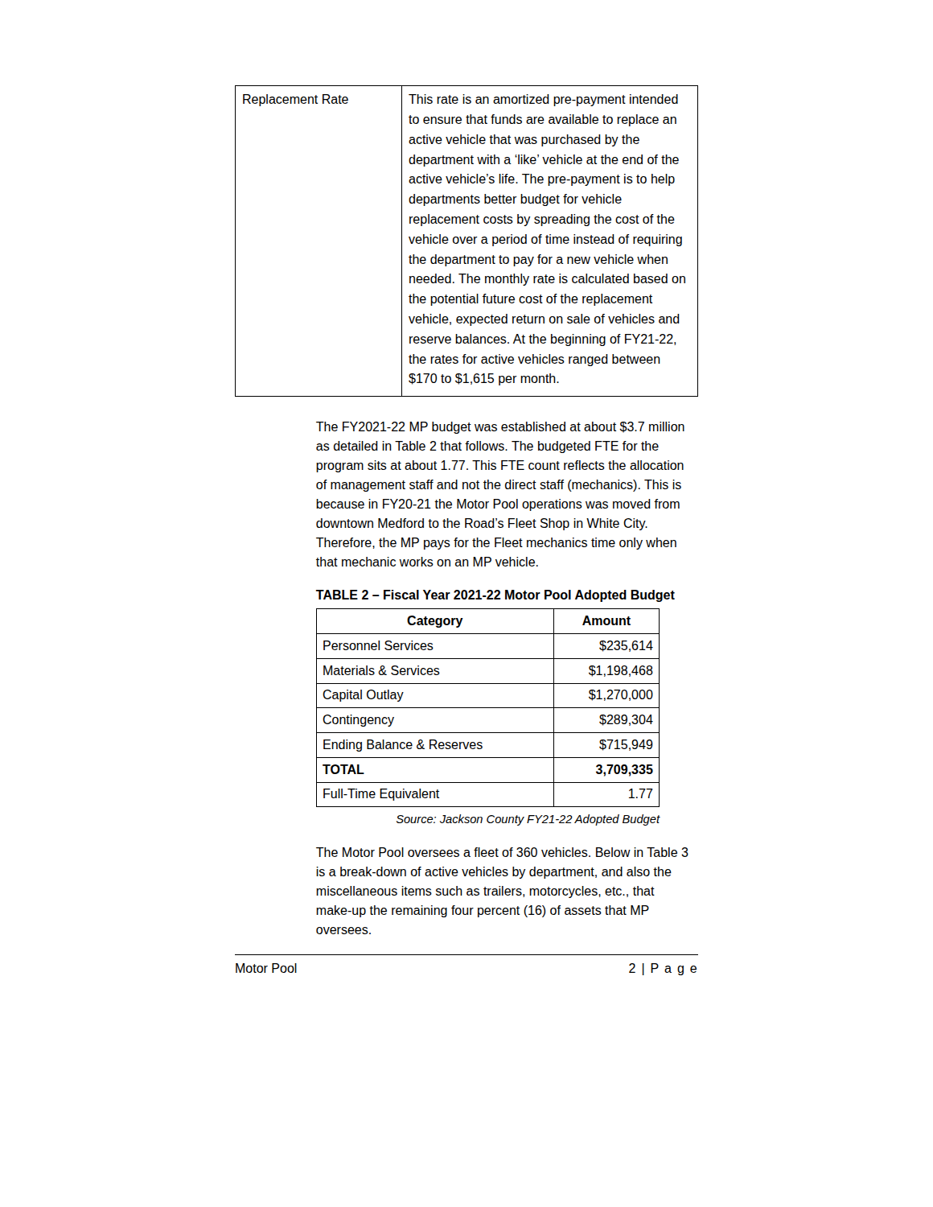| Replacement Rate | This rate is an amortized pre-payment intended to ensure that funds are available to replace an active vehicle that was purchased by the department with a ‘like’ vehicle at the end of the active vehicle’s life. The pre-payment is to help departments better budget for vehicle replacement costs by spreading the cost of the vehicle over a period of time instead of requiring the department to pay for a new vehicle when needed. The monthly rate is calculated based on the potential future cost of the replacement vehicle, expected return on sale of vehicles and reserve balances. At the beginning of FY21-22, the rates for active vehicles ranged between $170 to $1,615 per month. |
The FY2021-22 MP budget was established at about $3.7 million as detailed in Table 2 that follows. The budgeted FTE for the program sits at about 1.77. This FTE count reflects the allocation of management staff and not the direct staff (mechanics). This is because in FY20-21 the Motor Pool operations was moved from downtown Medford to the Road’s Fleet Shop in White City. Therefore, the MP pays for the Fleet mechanics time only when that mechanic works on an MP vehicle.
TABLE 2 – Fiscal Year 2021-22 Motor Pool Adopted Budget
| Category | Amount |
| --- | --- |
| Personnel Services | $235,614 |
| Materials & Services | $1,198,468 |
| Capital Outlay | $1,270,000 |
| Contingency | $289,304 |
| Ending Balance & Reserves | $715,949 |
| TOTAL | 3,709,335 |
| Full-Time Equivalent | 1.77 |
Source: Jackson County FY21-22 Adopted Budget
The Motor Pool oversees a fleet of 360 vehicles. Below in Table 3 is a break-down of active vehicles by department, and also the miscellaneous items such as trailers, motorcycles, etc., that make-up the remaining four percent (16) of assets that MP oversees.
Motor Pool
2 | P a g e